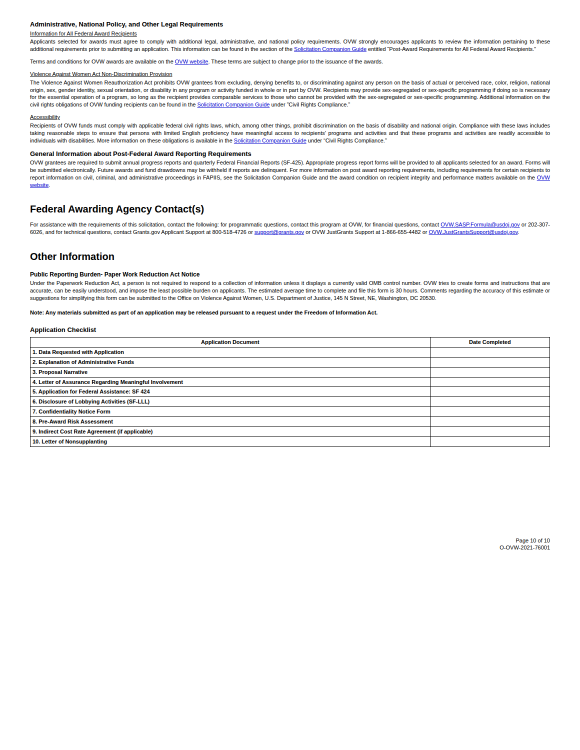Administrative, National Policy, and Other Legal Requirements
Information for All Federal Award Recipients
Applicants selected for awards must agree to comply with additional legal, administrative, and national policy requirements. OVW strongly encourages applicants to review the information pertaining to these additional requirements prior to submitting an application. This information can be found in the section of the Solicitation Companion Guide entitled “Post-Award Requirements for All Federal Award Recipients.”
Terms and conditions for OVW awards are available on the OVW website. These terms are subject to change prior to the issuance of the awards.
Violence Against Women Act Non-Discrimination Provision
The Violence Against Women Reauthorization Act prohibits OVW grantees from excluding, denying benefits to, or discriminating against any person on the basis of actual or perceived race, color, religion, national origin, sex, gender identity, sexual orientation, or disability in any program or activity funded in whole or in part by OVW. Recipients may provide sex-segregated or sex-specific programming if doing so is necessary for the essential operation of a program, so long as the recipient provides comparable services to those who cannot be provided with the sex-segregated or sex-specific programming. Additional information on the civil rights obligations of OVW funding recipients can be found in the Solicitation Companion Guide under ”Civil Rights Compliance.”
Accessibility
Recipients of OVW funds must comply with applicable federal civil rights laws, which, among other things, prohibit discrimination on the basis of disability and national origin. Compliance with these laws includes taking reasonable steps to ensure that persons with limited English proficiency have meaningful access to recipients’ programs and activities and that these programs and activities are readily accessible to individuals with disabilities. More information on these obligations is available in the Solicitation Companion Guide under “Civil Rights Compliance.”
General Information about Post-Federal Award Reporting Requirements
OVW grantees are required to submit annual progress reports and quarterly Federal Financial Reports (SF-425). Appropriate progress report forms will be provided to all applicants selected for an award. Forms will be submitted electronically. Future awards and fund drawdowns may be withheld if reports are delinquent. For more information on post award reporting requirements, including requirements for certain recipients to report information on civil, criminal, and administrative proceedings in FAPIIS, see the Solicitation Companion Guide and the award condition on recipient integrity and performance matters available on the OVW website.
Federal Awarding Agency Contact(s)
For assistance with the requirements of this solicitation, contact the following: for programmatic questions, contact this program at OVW, for financial questions, contact OVW.SASP.Formula@usdoj.gov or 202-307-6026, and for technical questions, contact Grants.gov Applicant Support at 800-518-4726 or support@grants.gov or OVW JustGrants Support at 1-866-655-4482 or OVW.JustGrantsSupport@usdoj.gov.
Other Information
Public Reporting Burden- Paper Work Reduction Act Notice
Under the Paperwork Reduction Act, a person is not required to respond to a collection of information unless it displays a currently valid OMB control number. OVW tries to create forms and instructions that are accurate, can be easily understood, and impose the least possible burden on applicants. The estimated average time to complete and file this form is 30 hours. Comments regarding the accuracy of this estimate or suggestions for simplifying this form can be submitted to the Office on Violence Against Women, U.S. Department of Justice, 145 N Street, NE, Washington, DC 20530.
Note: Any materials submitted as part of an application may be released pursuant to a request under the Freedom of Information Act.
Application Checklist
| Application Document | Date Completed |
| --- | --- |
| 1. Data Requested with Application | |
| 2. Explanation of Administrative Funds | |
| 3. Proposal Narrative | |
| 4. Letter of Assurance Regarding Meaningful Involvement | |
| 5. Application for Federal Assistance: SF 424 | |
| 6. Disclosure of Lobbying Activities (SF-LLL) | |
| 7. Confidentiality Notice Form | |
| 8. Pre-Award Risk Assessment | |
| 9. Indirect Cost Rate Agreement (if applicable) | |
| 10. Letter of Nonsupplanting | |
Page 10 of 10
O-OVW-2021-76001